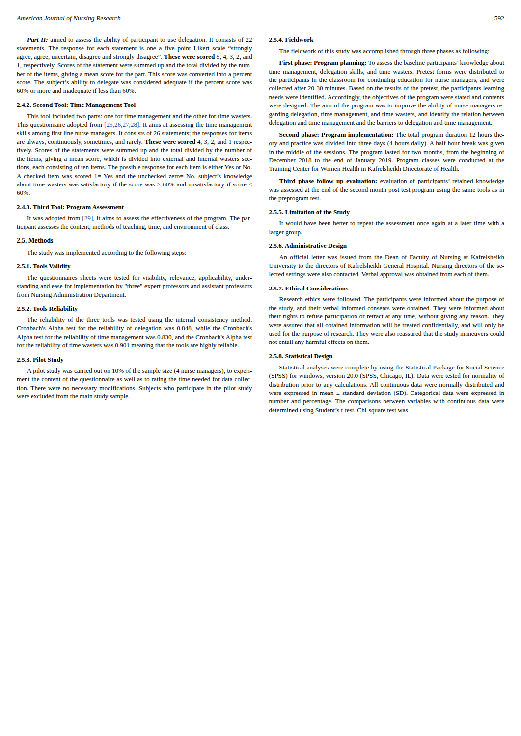American Journal of Nursing Research 592
Part II: aimed to assess the ability of participant to use delegation. It consists of 22 statements. The response for each statement is one a five point Likert scale “strongly agree, agree, uncertain, disagree and strongly disagree”. These were scored 5, 4, 3, 2, and 1, respectively. Scores of the statement were summed up and the total divided by the number of the items, giving a mean score for the part. This score was converted into a percent score. The subject’s ability to delegate was considered adequate if the percent score was 60% or more and inadequate if less than 60%.
2.4.2. Second Tool: Time Management Tool
This tool included two parts: one for time management and the other for time wasters. This questionnaire adopted from [25,26,27,28]. It aims at assessing the time management skills among first line nurse managers. It consists of 26 statements; the responses for items are always, continuously, sometimes, and rarely. These were scored 4, 3, 2, and 1 respectively. Scores of the statements were summed up and the total divided by the number of the items, giving a mean score, which is divided into external and internal wasters sections, each consisting of ten items. The possible response for each item is either Yes or No. A checked item was scored 1= Yes and the unchecked zero= No. subject’s knowledge about time wasters was satisfactory if the score was ≥ 60% and unsatisfactory if score ≤ 60%.
2.4.3. Third Tool: Program Assessment
It was adopted from [29], it aims to assess the effectiveness of the program. The participant assesses the content, methods of teaching, time, and environment of class.
2.5. Methods
The study was implemented according to the following steps:
2.5.1. Tools Validity
The questionnaires sheets were tested for visibility, relevance, applicability, understanding and ease for implementation by "three" expert professors and assistant professors from Nursing Administration Department.
2.5.2. Tools Reliability
The reliability of the three tools was tested using the internal consistency method. Cronbach's Alpha test for the reliability of delegation was 0.848, while the Cronbach's Alpha test for the reliability of time management was 0.830, and the Cronbach's Alpha test for the reliability of time wasters was 0.901 meaning that the tools are highly reliable.
2.5.3. Pilot Study
A pilot study was carried out on 10% of the sample size (4 nurse managers), to experiment the content of the questionnaire as well as to rating the time needed for data collection. There were no necessary modifications. Subjects who participate in the pilot study were excluded from the main study sample.
2.5.4. Fieldwork
The fieldwork of this study was accomplished through three phases as following:
First phase: Program planning: To assess the baseline participants’ knowledge about time management, delegation skills, and time wasters. Pretest forms were distributed to the participants in the classroom for continuing education for nurse managers, and were collected after 20-30 minutes. Based on the results of the pretest, the participants learning needs were identified. Accordingly, the objectives of the program were stated and contents were designed. The aim of the program was to improve the ability of nurse managers regarding delegation, time management, and time wasters, and identify the relation between delegation and time management and the barriers to delegation and time management.
Second phase: Program implementation: The total program duration 12 hours theory and practice was divided into three days (4-hours daily). A half hour break was given in the middle of the sessions. The program lasted for two months, from the beginning of December 2018 to the end of January 2019. Program classes were conducted at the Training Center for Women Health in Kafrelsheikh Directorate of Health.
Third phase follow up evaluation: evaluation of participants’ retained knowledge was assessed at the end of the second month post test program using the same tools as in the preprogram test.
2.5.5. Limitation of the Study
It would have been better to repeat the assessment once again at a later time with a larger group.
2.5.6. Administrative Design
An official letter was issued from the Dean of Faculty of Nursing at Kafrelsheikh University to the directors of Kafrelsheikh General Hospital. Nursing directors of the selected settings were also contacted. Verbal approval was obtained from each of them.
2.5.7. Ethical Considerations
Research ethics were followed. The participants were informed about the purpose of the study, and their verbal informed consents were obtained. They were informed about their rights to refuse participation or retract at any time, without giving any reason. They were assured that all obtained information will be treated confidentially, and will only be used for the purpose of research. They were also reassured that the study maneuvers could not entail any harmful effects on them.
2.5.8. Statistical Design
Statistical analyses were complete by using the Statistical Package for Social Science (SPSS) for windows, version 20.0 (SPSS, Chicago, IL). Data were tested for normality of distribution prior to any calculations. All continuous data were normally distributed and were expressed in mean ± standard deviation (SD). Categorical data were expressed in number and percentage. The comparisons between variables with continuous data were determined using Student’s t-test. Chi-square test was